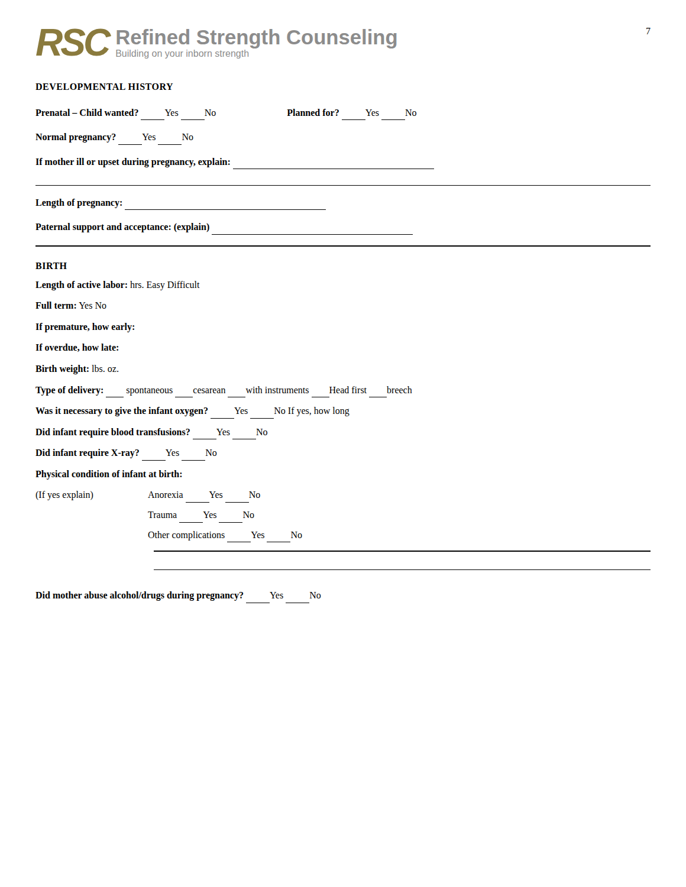RSC
Refined Strength Counseling
Building on your inborn strength
7
DEVELOPMENTAL HISTORY
Prenatal – Child wanted? Yes No
Planned for? Yes No
Normal pregnancy? Yes No
If mother ill or upset during pregnancy, explain:
Length of pregnancy:
Paternal support and acceptance: (explain)
BIRTH
Length of active labor: hrs. Easy Difficult
Full term: Yes No
If premature, how early:
If overdue, how late:
Birth weight: lbs. oz.
Type of delivery: spontaneous cesarean with instruments Head first breech
Was it necessary to give the infant oxygen? Yes No If yes, how long
Did infant require blood transfusions? Yes No
Did infant require X-ray? Yes No
Physical condition of infant at birth:
(If yes explain) Anorexia Yes No
Trauma Yes No
Other complications Yes No
Did mother abuse alcohol/drugs during pregnancy? Yes No